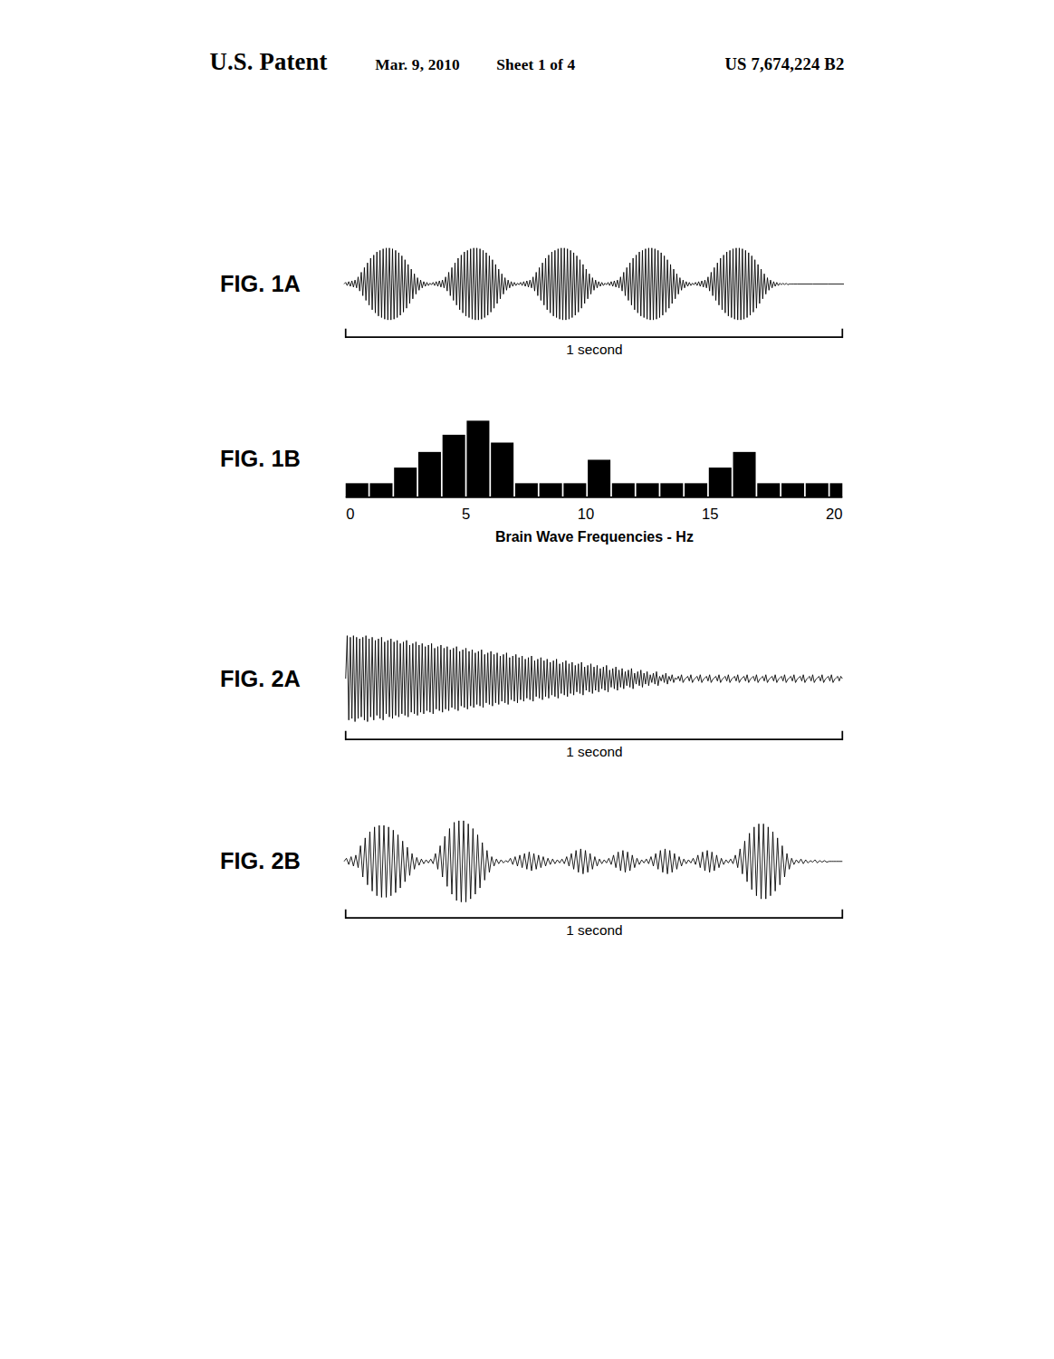U.S. Patent Mar. 9, 2010 Sheet 1 of 4 US 7,674,224 B2
FIG. 1A
1 second
FIG. 1B
0 5 10 15 20
Brain Wave Frequencies - Hz
FIG. 2A
1 second
FIG. 2B
1 second